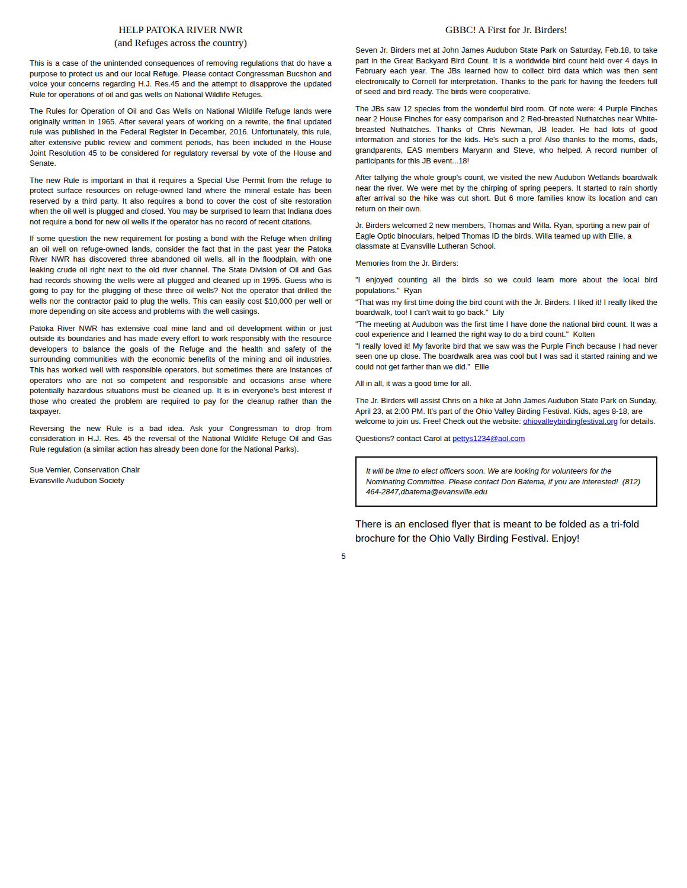HELP PATOKA RIVER NWR
(and Refuges across the country)
This is a case of the unintended consequences of removing regulations that do have a purpose to protect us and our local Refuge. Please contact Congressman Bucshon and voice your concerns regarding H.J. Res.45 and the attempt to disapprove the updated Rule for operations of oil and gas wells on National Wildlife Refuges.
The Rules for Operation of Oil and Gas Wells on National Wildlife Refuge lands were originally written in 1965. After several years of working on a rewrite, the final updated rule was published in the Federal Register in December, 2016. Unfortunately, this rule, after extensive public review and comment periods, has been included in the House Joint Resolution 45 to be considered for regulatory reversal by vote of the House and Senate.
The new Rule is important in that it requires a Special Use Permit from the refuge to protect surface resources on refuge-owned land where the mineral estate has been reserved by a third party. It also requires a bond to cover the cost of site restoration when the oil well is plugged and closed. You may be surprised to learn that Indiana does not require a bond for new oil wells if the operator has no record of recent citations.
If some question the new requirement for posting a bond with the Refuge when drilling an oil well on refuge-owned lands, consider the fact that in the past year the Patoka River NWR has discovered three abandoned oil wells, all in the floodplain, with one leaking crude oil right next to the old river channel. The State Division of Oil and Gas had records showing the wells were all plugged and cleaned up in 1995. Guess who is going to pay for the plugging of these three oil wells? Not the operator that drilled the wells nor the contractor paid to plug the wells. This can easily cost $10,000 per well or more depending on site access and problems with the well casings.
Patoka River NWR has extensive coal mine land and oil development within or just outside its boundaries and has made every effort to work responsibly with the resource developers to balance the goals of the Refuge and the health and safety of the surrounding communities with the economic benefits of the mining and oil industries. This has worked well with responsible operators, but sometimes there are instances of operators who are not so competent and responsible and occasions arise where potentially hazardous situations must be cleaned up. It is in everyone's best interest if those who created the problem are required to pay for the cleanup rather than the taxpayer.
Reversing the new Rule is a bad idea. Ask your Congressman to drop from consideration in H.J. Res. 45 the reversal of the National Wildlife Refuge Oil and Gas Rule regulation (a similar action has already been done for the National Parks).
Sue Vernier, Conservation Chair
Evansville Audubon Society
GBBC! A First for Jr. Birders!
Seven Jr. Birders met at John James Audubon State Park on Saturday, Feb.18, to take part in the Great Backyard Bird Count. It is a worldwide bird count held over 4 days in February each year. The JBs learned how to collect bird data which was then sent electronically to Cornell for interpretation. Thanks to the park for having the feeders full of seed and bird ready. The birds were cooperative.
The JBs saw 12 species from the wonderful bird room. Of note were: 4 Purple Finches near 2 House Finches for easy comparison and 2 Red-breasted Nuthatches near White-breasted Nuthatches. Thanks of Chris Newman, JB leader. He had lots of good information and stories for the kids. He's such a pro! Also thanks to the moms, dads, grandparents, EAS members Maryann and Steve, who helped. A record number of participants for this JB event...18!
After tallying the whole group's count, we visited the new Audubon Wetlands boardwalk near the river. We were met by the chirping of spring peepers. It started to rain shortly after arrival so the hike was cut short. But 6 more families know its location and can return on their own.
Jr. Birders welcomed 2 new members, Thomas and Willa. Ryan, sporting a new pair of Eagle Optic binoculars, helped Thomas ID the birds. Willa teamed up with Ellie, a classmate at Evansville Lutheran School.
Memories from the Jr. Birders:
"I enjoyed counting all the birds so we could learn more about the local bird populations." Ryan
"That was my first time doing the bird count with the Jr. Birders. I liked it! I really liked the boardwalk, too! I can't wait to go back." Lily
"The meeting at Audubon was the first time I have done the national bird count. It was a cool experience and I learned the right way to do a bird count." Kolten
"I really loved it! My favorite bird that we saw was the Purple Finch because I had never seen one up close. The boardwalk area was cool but I was sad it started raining and we could not get farther than we did." Ellie
All in all, it was a good time for all.
The Jr. Birders will assist Chris on a hike at John James Audubon State Park on Sunday, April 23, at 2:00 PM. It's part of the Ohio Valley Birding Festival. Kids, ages 8-18, are welcome to join us. Free! Check out the website: ohiovalleybirdingfestival.org for details.
Questions? contact Carol at pettys1234@aol.com
It will be time to elect officers soon. We are looking for volunteers for the Nominating Committee. Please contact Don Batema, if you are interested! (812) 464-2847,dbatema@evansville.edu
There is an enclosed flyer that is meant to be folded as a tri-fold brochure for the Ohio Vally Birding Festival. Enjoy!
5